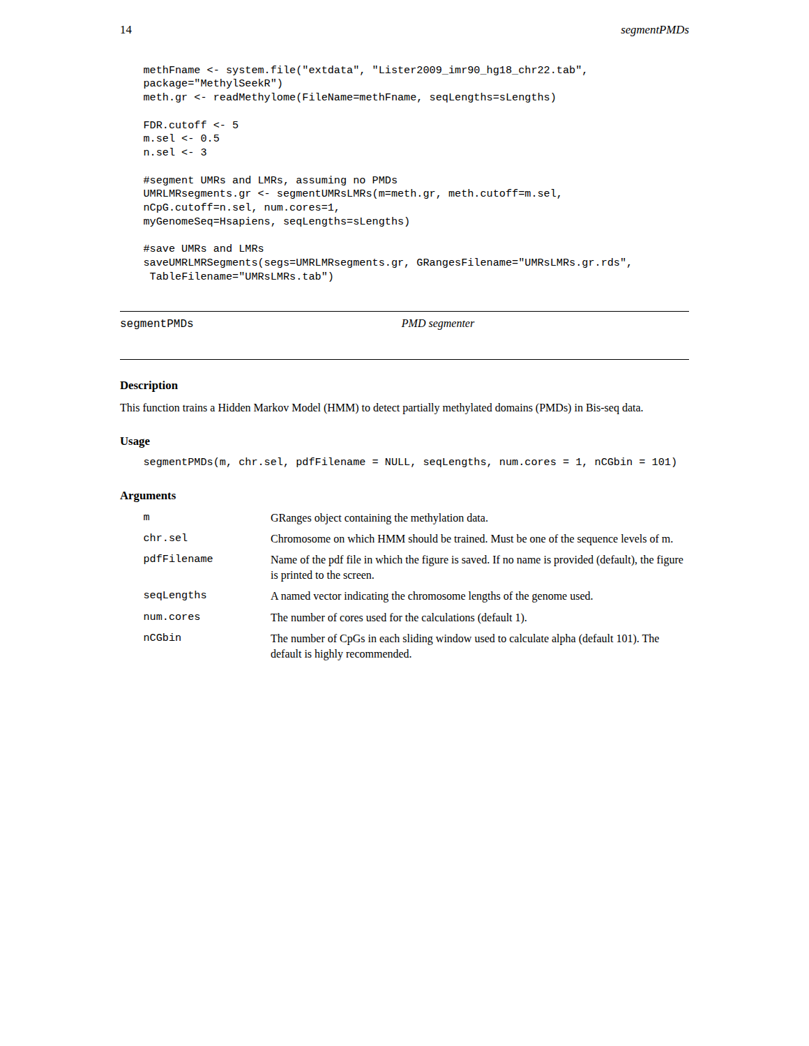14 segmentPMDs
methFname <- system.file("extdata", "Lister2009_imr90_hg18_chr22.tab",
package="MethylSeekR")
meth.gr <- readMethylome(FileName=methFname, seqLengths=sLengths)

FDR.cutoff <- 5
m.sel <- 0.5
n.sel <- 3

#segment UMRs and LMRs, assuming no PMDs
UMRLMRsegments.gr <- segmentUMRsLMRs(m=meth.gr, meth.cutoff=m.sel,
nCpG.cutoff=n.sel, num.cores=1,
myGenomeSeq=Hsapiens, seqLengths=sLengths)

#save UMRs and LMRs
saveUMRLMRSegments(segs=UMRLMRsegments.gr, GRangesFilename="UMRsLMRs.gr.rds",
 TableFilename="UMRsLMRs.tab")
segmentPMDs PMD segmenter
Description
This function trains a Hidden Markov Model (HMM) to detect partially methylated domains (PMDs) in Bis-seq data.
Usage
segmentPMDs(m, chr.sel, pdfFilename = NULL, seqLengths, num.cores = 1, nCGbin = 101)
Arguments
m
GRanges object containing the methylation data.
chr.sel
Chromosome on which HMM should be trained. Must be one of the sequence levels of m.
pdfFilename
Name of the pdf file in which the figure is saved. If no name is provided (default), the figure is printed to the screen.
seqLengths
A named vector indicating the chromosome lengths of the genome used.
num.cores
The number of cores used for the calculations (default 1).
nCGbin
The number of CpGs in each sliding window used to calculate alpha (default 101). The default is highly recommended.